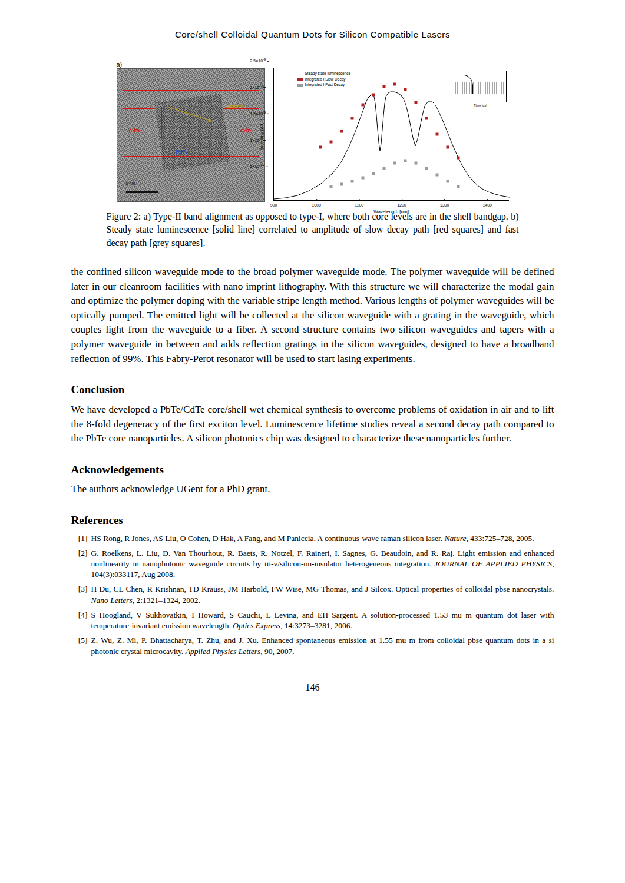Core/shell Colloidal Quantum Dots for Silicon Compatible Lasers
a)
1350nm CdTe CdTe PbTe
5 nm
b)
Intensity [A.U.] Wavelength [nm] 2.5×10-9 2×10-9 1.5×10-9 1×10-9 5×10-10 900 1000 1100 1200 1300 1400
Steady state luminescence
Integrated I Slow Decay
Integrated I Fast Decay
Time [µs]
Figure 2: a) Type-II band alignment as opposed to type-I, where both core levels are in the shell bandgap. b) Steady state luminescence [solid line] correlated to amplitude of slow decay path [red squares] and fast decay path [grey squares].
the confined silicon waveguide mode to the broad polymer waveguide mode. The polymer waveguide will be defined later in our cleanroom facilities with nano imprint lithography. With this structure we will characterize the modal gain and optimize the polymer doping with the variable stripe length method. Various lengths of polymer waveguides will be optically pumped. The emitted light will be collected at the silicon waveguide with a grating in the waveguide, which couples light from the waveguide to a fiber. A second structure contains two silicon waveguides and tapers with a polymer waveguide in between and adds reflection gratings in the silicon waveguides, designed to have a broadband reflection of 99%. This Fabry-Perot resonator will be used to start lasing experiments.
Conclusion
We have developed a PbTe/CdTe core/shell wet chemical synthesis to overcome problems of oxidation in air and to lift the 8-fold degeneracy of the first exciton level. Luminescence lifetime studies reveal a second decay path compared to the PbTe core nanoparticles. A silicon photonics chip was designed to characterize these nanoparticles further.
Acknowledgements
The authors acknowledge UGent for a PhD grant.
References
HS Rong, R Jones, AS Liu, O Cohen, D Hak, A Fang, and M Paniccia. A continuous-wave raman silicon laser. Nature, 433:725–728, 2005.
G. Roelkens, L. Liu, D. Van Thourhout, R. Baets, R. Notzel, F. Raineri, I. Sagnes, G. Beaudoin, and R. Raj. Light emission and enhanced nonlinearity in nanophotonic waveguide circuits by iii-v/silicon-on-insulator heterogeneous integration. JOURNAL OF APPLIED PHYSICS, 104(3):033117, Aug 2008.
H Du, CL Chen, R Krishnan, TD Krauss, JM Harbold, FW Wise, MG Thomas, and J Silcox. Optical properties of colloidal pbse nanocrystals. Nano Letters, 2:1321–1324, 2002.
S Hoogland, V Sukhovatkin, I Howard, S Cauchi, L Levina, and EH Sargent. A solution-processed 1.53 mu m quantum dot laser with temperature-invariant emission wavelength. Optics Express, 14:3273–3281, 2006.
Z. Wu, Z. Mi, P. Bhattacharya, T. Zhu, and J. Xu. Enhanced spontaneous emission at 1.55 mu m from colloidal pbse quantum dots in a si photonic crystal microcavity. Applied Physics Letters, 90, 2007.
146